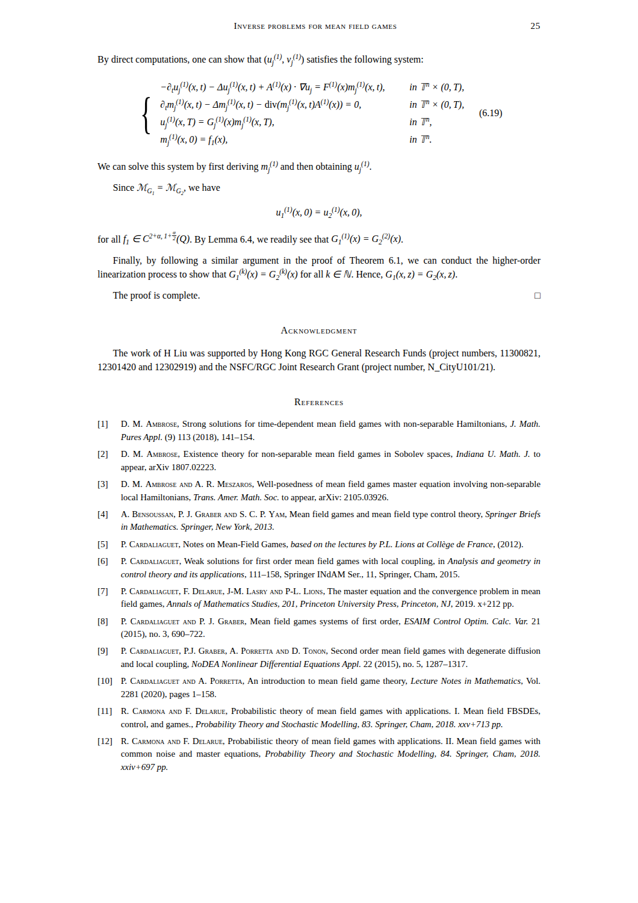Inverse problems for mean field games 25
By direct computations, one can show that (uj(1), vj(1)) satisfies the following system:
{
| −∂ t u j (1) (x, t) − Δu j (1) (x, t) + A (1) (x) · ∇u j = F (1) (x)m j (1) (x, t), | in 𝕋 n × (0, T), |
| ∂ t m j (1) (x, t) − Δm j (1) (x, t) − div (m j (1) (x, t)A (1) (x)) = 0, | in 𝕋 n × (0, T), |
| u j (1) (x, T) = G j (1) (x)m j (1) (x, T), | in 𝕋 n , |
| m j (1) (x, 0) = f 1 (x), | in 𝕋 n . |
(6.19)
We can solve this system by first deriving mj(1) and then obtaining uj(1).
Since ℳG1 = ℳG2, we have
u1(1)(x, 0) = u2(1)(x, 0),
for all f1 ∈ C2+α, 1+α 2(Q). By Lemma 6.4, we readily see that G1(1)(x) = G2(2)(x).
Finally, by following a similar argument in the proof of Theorem 6.1, we can conduct the higher-order linearization process to show that G1(k)(x) = G2(k)(x) for all k ∈ ℕ. Hence, G1(x, z) = G2(x, z).
The proof is complete. □
Acknowledgment
The work of H Liu was supported by Hong Kong RGC General Research Funds (project numbers, 11300821, 12301420 and 12302919) and the NSFC/RGC Joint Research Grant (project number, N_CityU101/21).
References
D. M. Ambrose, Strong solutions for time-dependent mean field games with non-separable Hamiltonians, J. Math. Pures Appl. (9) 113 (2018), 141–154.
D. M. Ambrose, Existence theory for non-separable mean field games in Sobolev spaces, Indiana U. Math. J. to appear, arXiv 1807.02223.
D. M. Ambrose and A. R. Meszaros, Well-posedness of mean field games master equation involving non-separable local Hamiltonians, Trans. Amer. Math. Soc. to appear, arXiv: 2105.03926.
A. Bensoussan, P. J. Graber and S. C. P. Yam, Mean field games and mean field type control theory, Springer Briefs in Mathematics. Springer, New York, 2013.
P. Cardaliaguet, Notes on Mean-Field Games, based on the lectures by P.L. Lions at Collège de France, (2012).
P. Cardaliaguet, Weak solutions for first order mean field games with local coupling, in Analysis and geometry in control theory and its applications, 111–158, Springer INdAM Ser., 11, Springer, Cham, 2015.
P. Cardaliaguet, F. Delarue, J-M. Lasry and P-L. Lions, The master equation and the convergence problem in mean field games, Annals of Mathematics Studies, 201, Princeton University Press, Princeton, NJ, 2019. x+212 pp.
P. Cardaliaguet and P. J. Graber, Mean field games systems of first order, ESAIM Control Optim. Calc. Var. 21 (2015), no. 3, 690–722.
P. Cardaliaguet, P.J. Graber, A. Porretta and D. Tonon, Second order mean field games with degenerate diffusion and local coupling, NoDEA Nonlinear Differential Equations Appl. 22 (2015), no. 5, 1287–1317.
P. Cardaliaguet and A. Porretta, An introduction to mean field game theory, Lecture Notes in Mathematics, Vol. 2281 (2020), pages 1–158.
R. Carmona and F. Delarue, Probabilistic theory of mean field games with applications. I. Mean field FBSDEs, control, and games., Probability Theory and Stochastic Modelling, 83. Springer, Cham, 2018. xxv+713 pp.
R. Carmona and F. Delarue, Probabilistic theory of mean field games with applications. II. Mean field games with common noise and master equations, Probability Theory and Stochastic Modelling, 84. Springer, Cham, 2018. xxiv+697 pp.